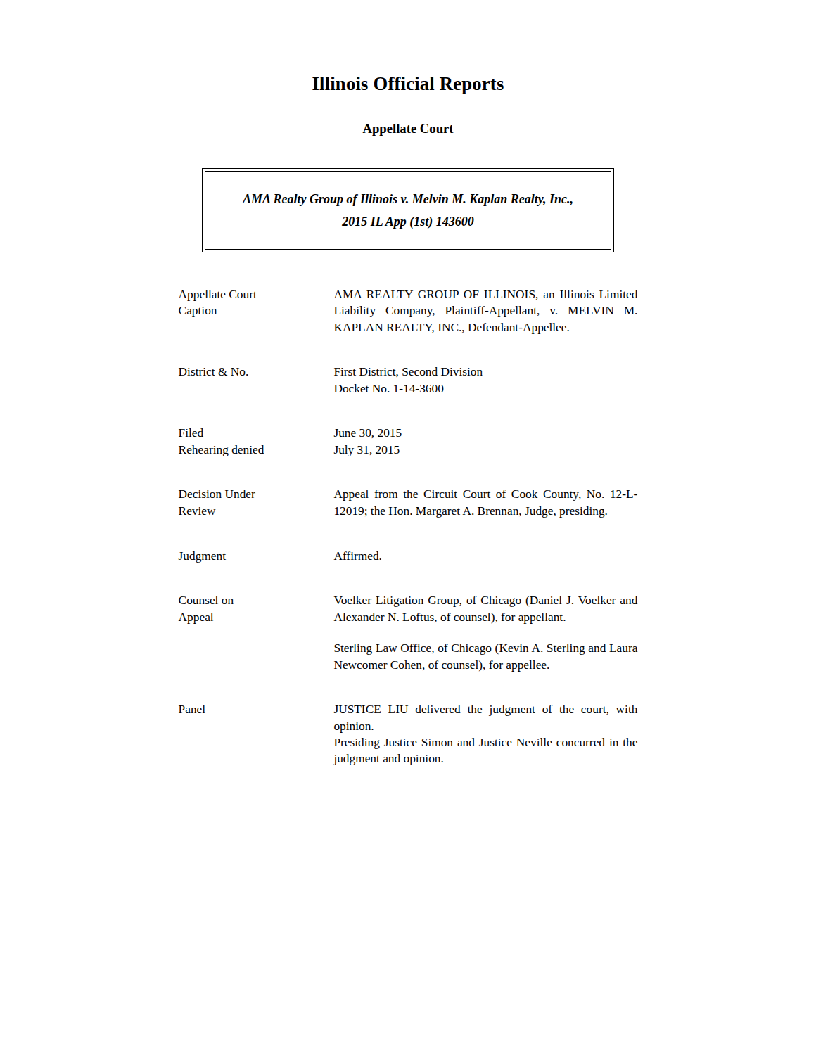Illinois Official Reports
Appellate Court
AMA Realty Group of Illinois v. Melvin M. Kaplan Realty, Inc.,
2015 IL App (1st) 143600
| Appellate Court Caption | AMA REALTY GROUP OF ILLINOIS, an Illinois Limited Liability Company, Plaintiff-Appellant, v. MELVIN M. KAPLAN REALTY, INC., Defendant-Appellee. |
| District & No. | First District, Second Division Docket No. 1-14-3600 |
| Filed Rehearing denied | June 30, 2015 July 31, 2015 |
| Decision Under Review | Appeal from the Circuit Court of Cook County, No. 12-L-12019; the Hon. Margaret A. Brennan, Judge, presiding. |
| Judgment | Affirmed. |
| Counsel on Appeal | Voelker Litigation Group, of Chicago (Daniel J. Voelker and Alexander N. Loftus, of counsel), for appellant. Sterling Law Office, of Chicago (Kevin A. Sterling and Laura Newcomer Cohen, of counsel), for appellee. |
| Panel | JUSTICE LIU delivered the judgment of the court, with opinion. Presiding Justice Simon and Justice Neville concurred in the judgment and opinion. |